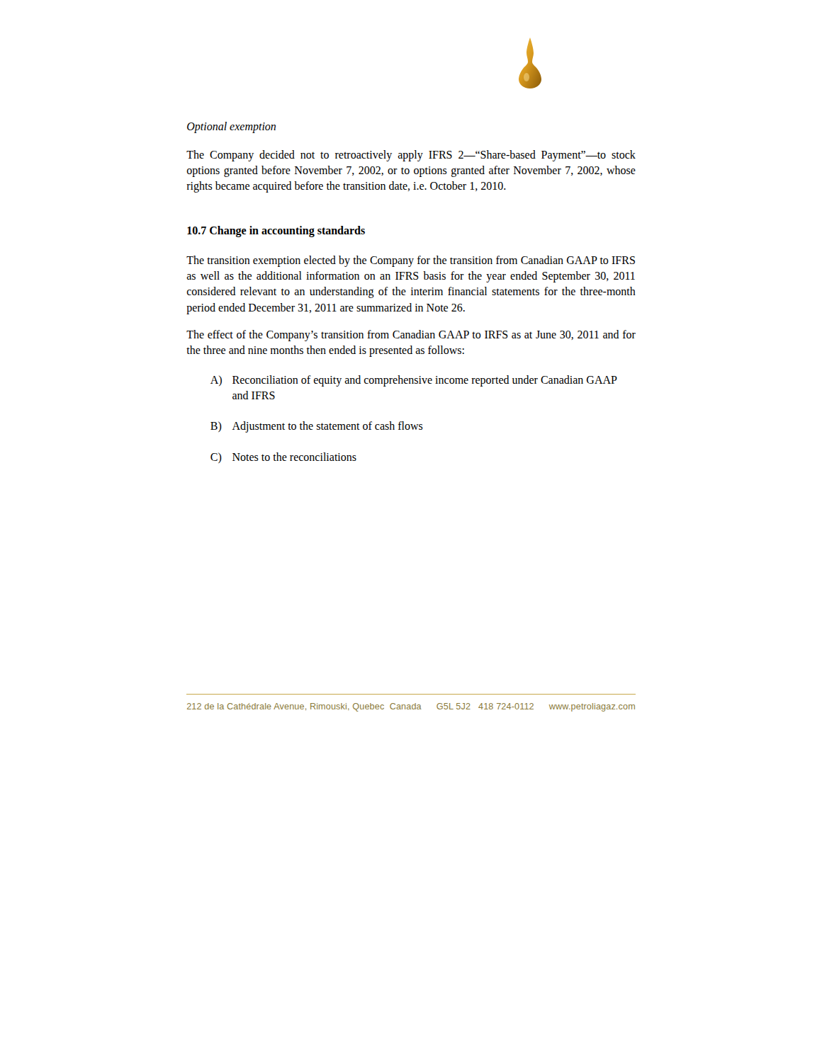Optional exemption
The Company decided not to retroactively apply IFRS 2—“Share-based Payment”—to stock options granted before November 7, 2002, or to options granted after November 7, 2002, whose rights became acquired before the transition date, i.e. October 1, 2010.
10.7 Change in accounting standards
The transition exemption elected by the Company for the transition from Canadian GAAP to IFRS as well as the additional information on an IFRS basis for the year ended September 30, 2011 considered relevant to an understanding of the interim financial statements for the three-month period ended December 31, 2011 are summarized in Note 26.
The effect of the Company’s transition from Canadian GAAP to IRFS as at June 30, 2011 and for the three and nine months then ended is presented as follows:
Reconciliation of equity and comprehensive income reported under Canadian GAAP and IFRS
Adjustment to the statement of cash flows
Notes to the reconciliations
212 de la Cathédrale Avenue, Rimouski, Quebec Canada G5L 5J2 418 724-0112 www.petroliagaz.com